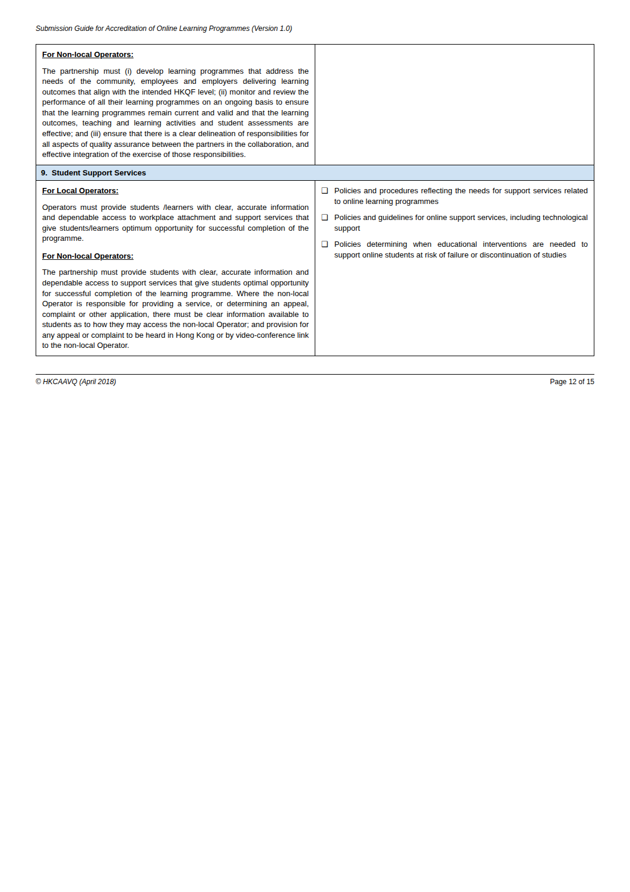Submission Guide for Accreditation of Online Learning Programmes (Version 1.0)
| For Non-local Operators: The partnership must (i) develop learning programmes that address the needs of the community, employees and employers delivering learning outcomes that align with the intended HKQF level; (ii) monitor and review the performance of all their learning programmes on an ongoing basis to ensure that the learning programmes remain current and valid and that the learning outcomes, teaching and learning activities and student assessments are effective; and (iii) ensure that there is a clear delineation of responsibilities for all aspects of quality assurance between the partners in the collaboration, and effective integration of the exercise of those responsibilities. | |
| 9. Student Support Services |
| For Local Operators: Operators must provide students /learners with clear, accurate information and dependable access to workplace attachment and support services that give students/learners optimum opportunity for successful completion of the programme. For Non-local Operators: The partnership must provide students with clear, accurate information and dependable access to support services that give students optimal opportunity for successful completion of the learning programme. Where the non-local Operator is responsible for providing a service, or determining an appeal, complaint or other application, there must be clear information available to students as to how they may access the non-local Operator; and provision for any appeal or complaint to be heard in Hong Kong or by video-conference link to the non-local Operator. | Policies and procedures reflecting the needs for support services related to online learning programmes Policies and guidelines for online support services, including technological support Policies determining when educational interventions are needed to support online students at risk of failure or discontinuation of studies |
© HKCAAVQ (April 2018)
Page 12 of 15